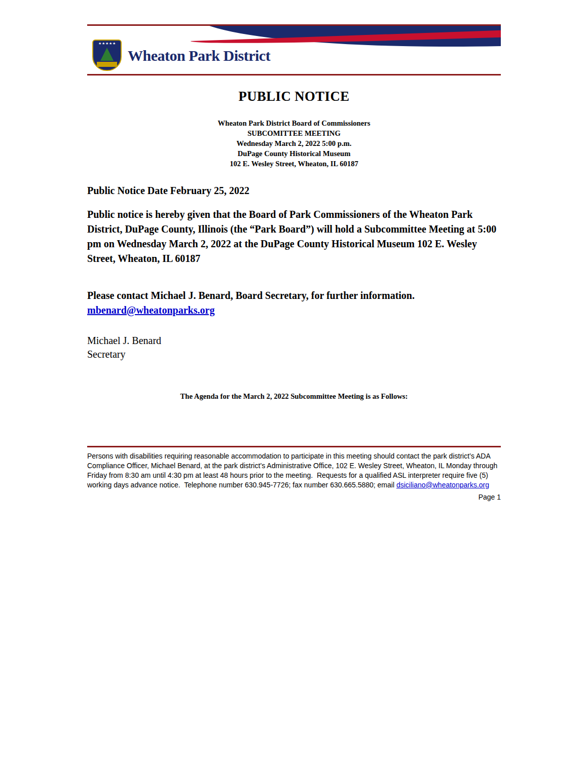★★★★★
Wheaton Park District
PUBLIC NOTICE
Wheaton Park District Board of Commissioners
SUBCOMITTEE MEETING
Wednesday March 2, 2022 5:00 p.m.
DuPage County Historical Museum
102 E. Wesley Street, Wheaton, IL 60187
Public Notice Date February 25, 2022
Public notice is hereby given that the Board of Park Commissioners of the Wheaton Park District, DuPage County, Illinois (the “Park Board”) will hold a Subcommittee Meeting at 5:00 pm on Wednesday March 2, 2022 at the DuPage County Historical Museum 102 E. Wesley Street, Wheaton, IL 60187
Please contact Michael J. Benard, Board Secretary, for further information.
mbenard@wheatonparks.org
Michael J. Benard
Secretary
The Agenda for the March 2, 2022 Subcommittee Meeting is as Follows:
Persons with disabilities requiring reasonable accommodation to participate in this meeting should contact the park district’s ADA Compliance Officer, Michael Benard, at the park district’s Administrative Office, 102 E. Wesley Street, Wheaton, IL Monday through Friday from 8:30 am until 4:30 pm at least 48 hours prior to the meeting. Requests for a qualified ASL interpreter require five (5) working days advance notice. Telephone number 630.945-7726; fax number 630.665.5880; email dsiciliano@wheatonparks.org
Page 1